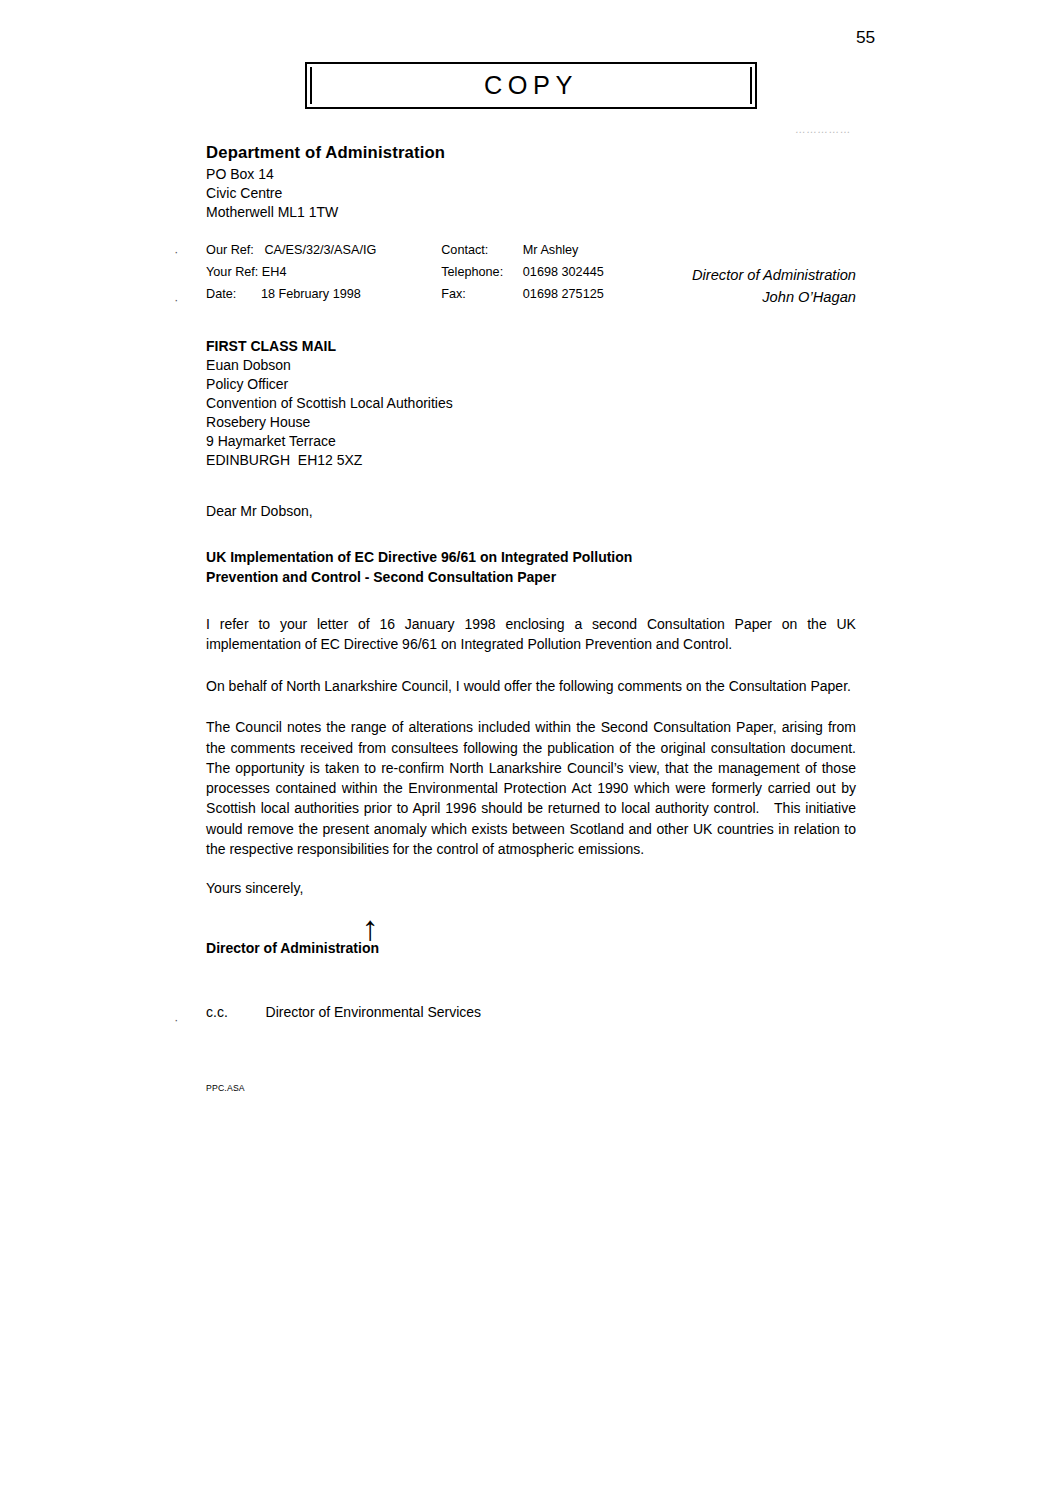55
COPY
……………
Department of Administration
PO Box 14
Civic Centre
Motherwell ML1 1TW
| Our Ref: CA/ES/32/3/ASA/IG | Contact: | Mr Ashley | |
| Your Ref: EH4 | Telephone: | 01698 302445 | Director of Administration |
| Date: 18 February 1998 | Fax: | 01698 275125 | John O’Hagan |
FIRST CLASS MAIL
Euan Dobson
Policy Officer
Convention of Scottish Local Authorities
Rosebery House
9 Haymarket Terrace
EDINBURGH EH12 5XZ
Dear Mr Dobson,
UK Implementation of EC Directive 96/61 on Integrated Pollution
Prevention and Control - Second Consultation Paper
I refer to your letter of 16 January 1998 enclosing a second Consultation Paper on the UK implementation of EC Directive 96/61 on Integrated Pollution Prevention and Control.
On behalf of North Lanarkshire Council, I would offer the following comments on the Consultation Paper.
The Council notes the range of alterations included within the Second Consultation Paper, arising from the comments received from consultees following the publication of the original consultation document. The opportunity is taken to re-confirm North Lanarkshire Council’s view, that the management of those processes contained within the Environmental Protection Act 1990 which were formerly carried out by Scottish local authorities prior to April 1996 should be returned to local authority control. This initiative would remove the present anomaly which exists between Scotland and other UK countries in relation to the respective responsibilities for the control of atmospheric emissions.
Yours sincerely,
↑ Director of Administration
c.c. Director of Environmental Services
PPC.ASA
·
·
·